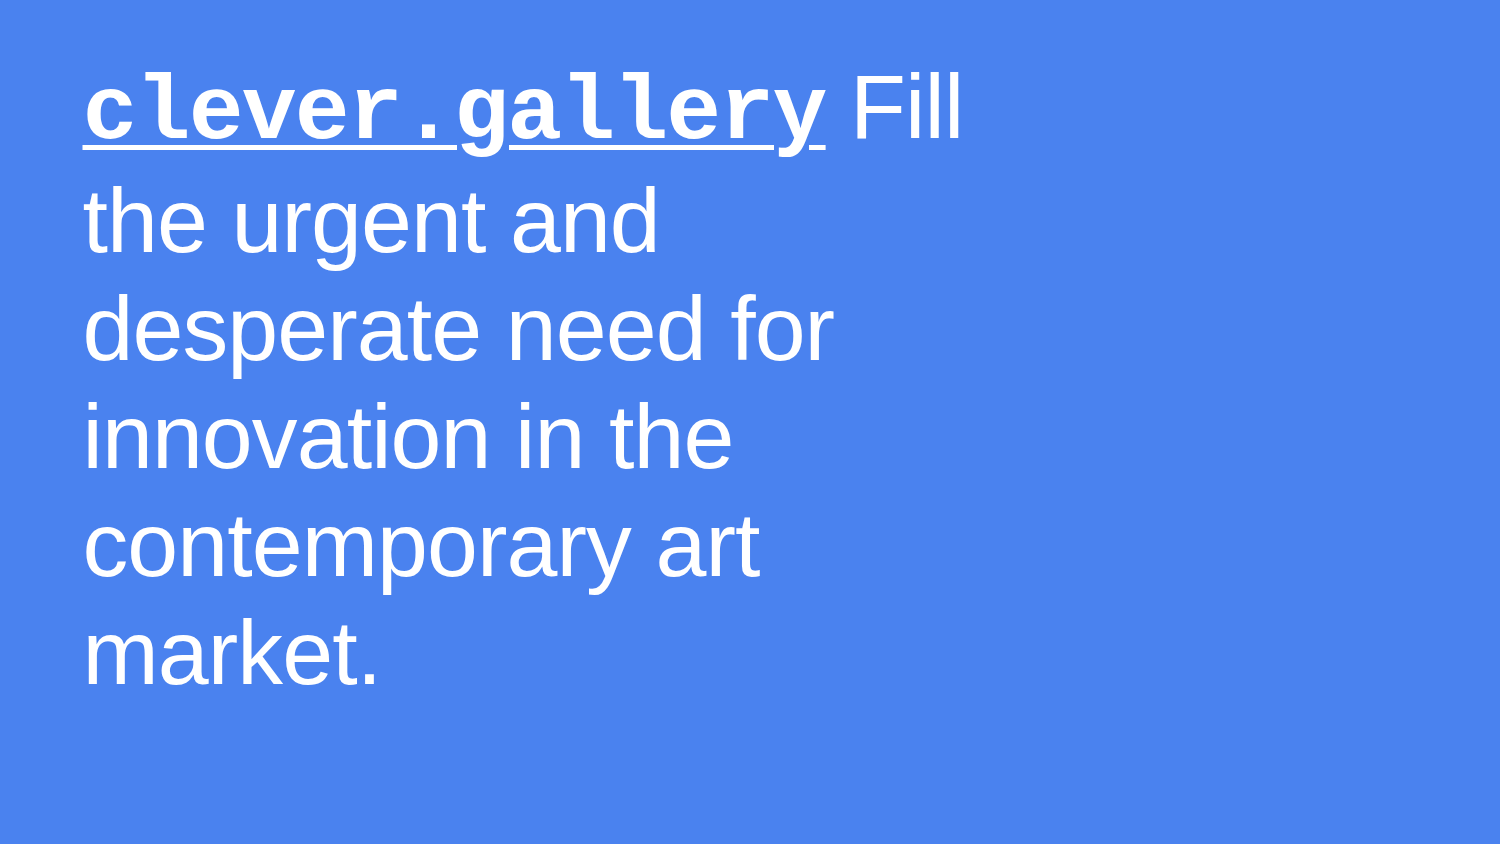clever.gallery Fill the urgent and desperate need for innovation in the contemporary art market.